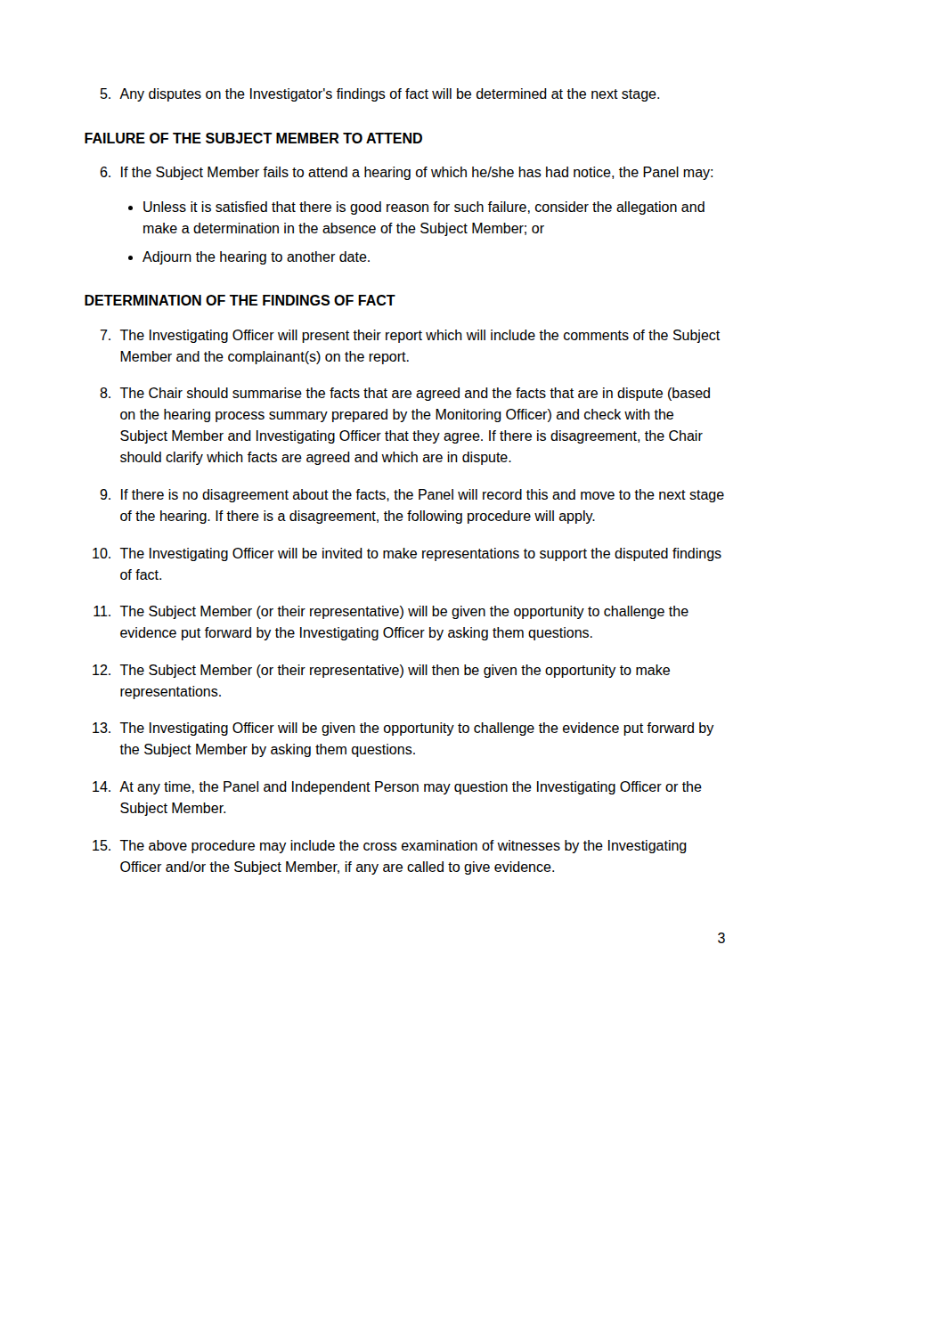Any disputes on the Investigator's findings of fact will be determined at the next stage.
Failure of the Subject Member to Attend
If the Subject Member fails to attend a hearing of which he/she has had notice, the Panel may:
Unless it is satisfied that there is good reason for such failure, consider the allegation and make a determination in the absence of the Subject Member; or
Adjourn the hearing to another date.
Determination of the Findings of Fact
The Investigating Officer will present their report which will include the comments of the Subject Member and the complainant(s) on the report.
The Chair should summarise the facts that are agreed and the facts that are in dispute (based on the hearing process summary prepared by the Monitoring Officer) and check with the Subject Member and Investigating Officer that they agree. If there is disagreement, the Chair should clarify which facts are agreed and which are in dispute.
If there is no disagreement about the facts, the Panel will record this and move to the next stage of the hearing. If there is a disagreement, the following procedure will apply.
The Investigating Officer will be invited to make representations to support the disputed findings of fact.
The Subject Member (or their representative) will be given the opportunity to challenge the evidence put forward by the Investigating Officer by asking them questions.
The Subject Member (or their representative) will then be given the opportunity to make representations.
The Investigating Officer will be given the opportunity to challenge the evidence put forward by the Subject Member by asking them questions.
At any time, the Panel and Independent Person may question the Investigating Officer or the Subject Member.
The above procedure may include the cross examination of witnesses by the Investigating Officer and/or the Subject Member, if any are called to give evidence.
3